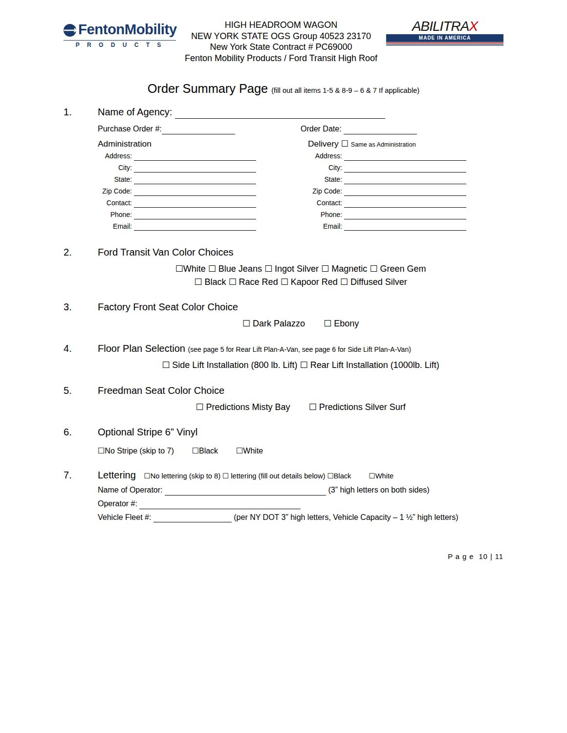⟶Fenton Mobility
P R O D U C T S
HIGH HEADROOM WAGON
NEW YORK STATE OGS Group 40523 23170
New York State Contract # PC69000
Fenton Mobility Products / Ford Transit High Roof
ABILITRAX
MADE IN AMERICA
Order Summary Page (fill out all items 1-5 & 8-9 – 6 & 7 If applicable)
Name of Agency:
Purchase Order #:
Order Date:
Administration
Address:
City:
State:
Zip Code:
Contact:
Phone:
Email:
Delivery ☐ Same as Administration
Address:
City:
State:
Zip Code:
Contact:
Phone:
Email:
Ford Transit Van Color Choices
☐White ☐ Blue Jeans ☐ Ingot Silver ☐ Magnetic ☐ Green Gem
☐ Black ☐ Race Red ☐ Kapoor Red ☐ Diffused Silver
Factory Front Seat Color Choice
☐ Dark Palazzo ☐ Ebony
Floor Plan Selection (see page 5 for Rear Lift Plan-A-Van, see page 6 for Side Lift Plan-A-Van)
☐ Side Lift Installation (800 lb. Lift) ☐ Rear Lift Installation (1000lb. Lift)
Freedman Seat Color Choice
☐ Predictions Misty Bay ☐ Predictions Silver Surf
Optional Stripe 6” Vinyl
☐No Stripe (skip to 7) ☐Black ☐White
Lettering ☐No lettering (skip to 8) ☐ lettering (fill out details below) ☐Black ☐White
Name of Operator: (3” high letters on both sides)
Operator #:
Vehicle Fleet #: (per NY DOT 3” high letters, Vehicle Capacity – 1 ½” high letters)
P a g e 10 | 11